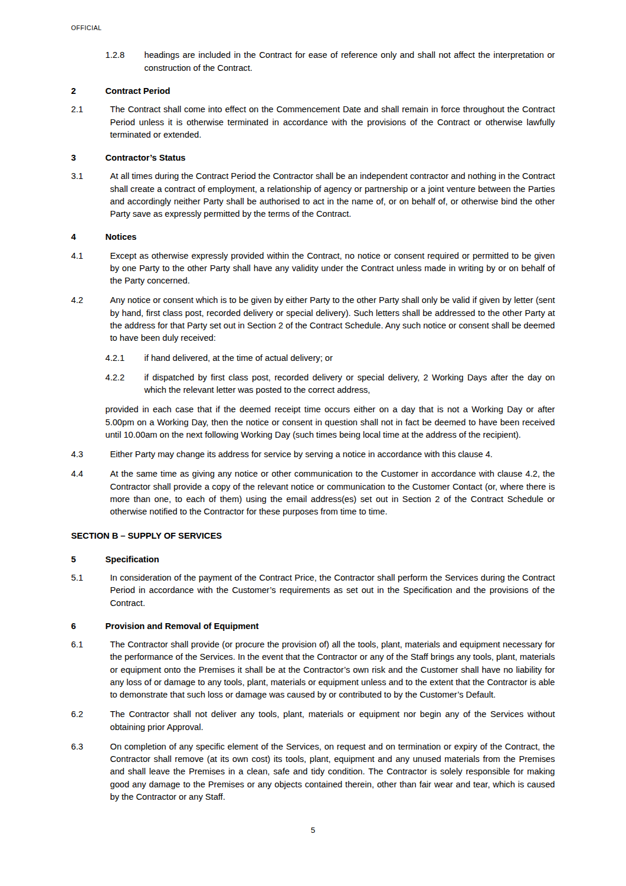OFFICIAL
1.2.8
headings are included in the Contract for ease of reference only and shall not affect the interpretation or construction of the Contract.
2
Contract Period
2.1
The Contract shall come into effect on the Commencement Date and shall remain in force throughout the Contract Period unless it is otherwise terminated in accordance with the provisions of the Contract or otherwise lawfully terminated or extended.
3
Contractor’s Status
3.1
At all times during the Contract Period the Contractor shall be an independent contractor and nothing in the Contract shall create a contract of employment, a relationship of agency or partnership or a joint venture between the Parties and accordingly neither Party shall be authorised to act in the name of, or on behalf of, or otherwise bind the other Party save as expressly permitted by the terms of the Contract.
4
Notices
4.1
Except as otherwise expressly provided within the Contract, no notice or consent required or permitted to be given by one Party to the other Party shall have any validity under the Contract unless made in writing by or on behalf of the Party concerned.
4.2
Any notice or consent which is to be given by either Party to the other Party shall only be valid if given by letter (sent by hand, first class post, recorded delivery or special delivery). Such letters shall be addressed to the other Party at the address for that Party set out in Section 2 of the Contract Schedule. Any such notice or consent shall be deemed to have been duly received:
4.2.1
if hand delivered, at the time of actual delivery; or
4.2.2
if dispatched by first class post, recorded delivery or special delivery, 2 Working Days after the day on which the relevant letter was posted to the correct address,
provided in each case that if the deemed receipt time occurs either on a day that is not a Working Day or after 5.00pm on a Working Day, then the notice or consent in question shall not in fact be deemed to have been received until 10.00am on the next following Working Day (such times being local time at the address of the recipient).
4.3
Either Party may change its address for service by serving a notice in accordance with this clause 4.
4.4
At the same time as giving any notice or other communication to the Customer in accordance with clause 4.2, the Contractor shall provide a copy of the relevant notice or communication to the Customer Contact (or, where there is more than one, to each of them) using the email address(es) set out in Section 2 of the Contract Schedule or otherwise notified to the Contractor for these purposes from time to time.
SECTION B – SUPPLY OF SERVICES
5
Specification
5.1
In consideration of the payment of the Contract Price, the Contractor shall perform the Services during the Contract Period in accordance with the Customer’s requirements as set out in the Specification and the provisions of the Contract.
6
Provision and Removal of Equipment
6.1
The Contractor shall provide (or procure the provision of) all the tools, plant, materials and equipment necessary for the performance of the Services. In the event that the Contractor or any of the Staff brings any tools, plant, materials or equipment onto the Premises it shall be at the Contractor’s own risk and the Customer shall have no liability for any loss of or damage to any tools, plant, materials or equipment unless and to the extent that the Contractor is able to demonstrate that such loss or damage was caused by or contributed to by the Customer’s Default.
6.2
The Contractor shall not deliver any tools, plant, materials or equipment nor begin any of the Services without obtaining prior Approval.
6.3
On completion of any specific element of the Services, on request and on termination or expiry of the Contract, the Contractor shall remove (at its own cost) its tools, plant, equipment and any unused materials from the Premises and shall leave the Premises in a clean, safe and tidy condition. The Contractor is solely responsible for making good any damage to the Premises or any objects contained therein, other than fair wear and tear, which is caused by the Contractor or any Staff.
5